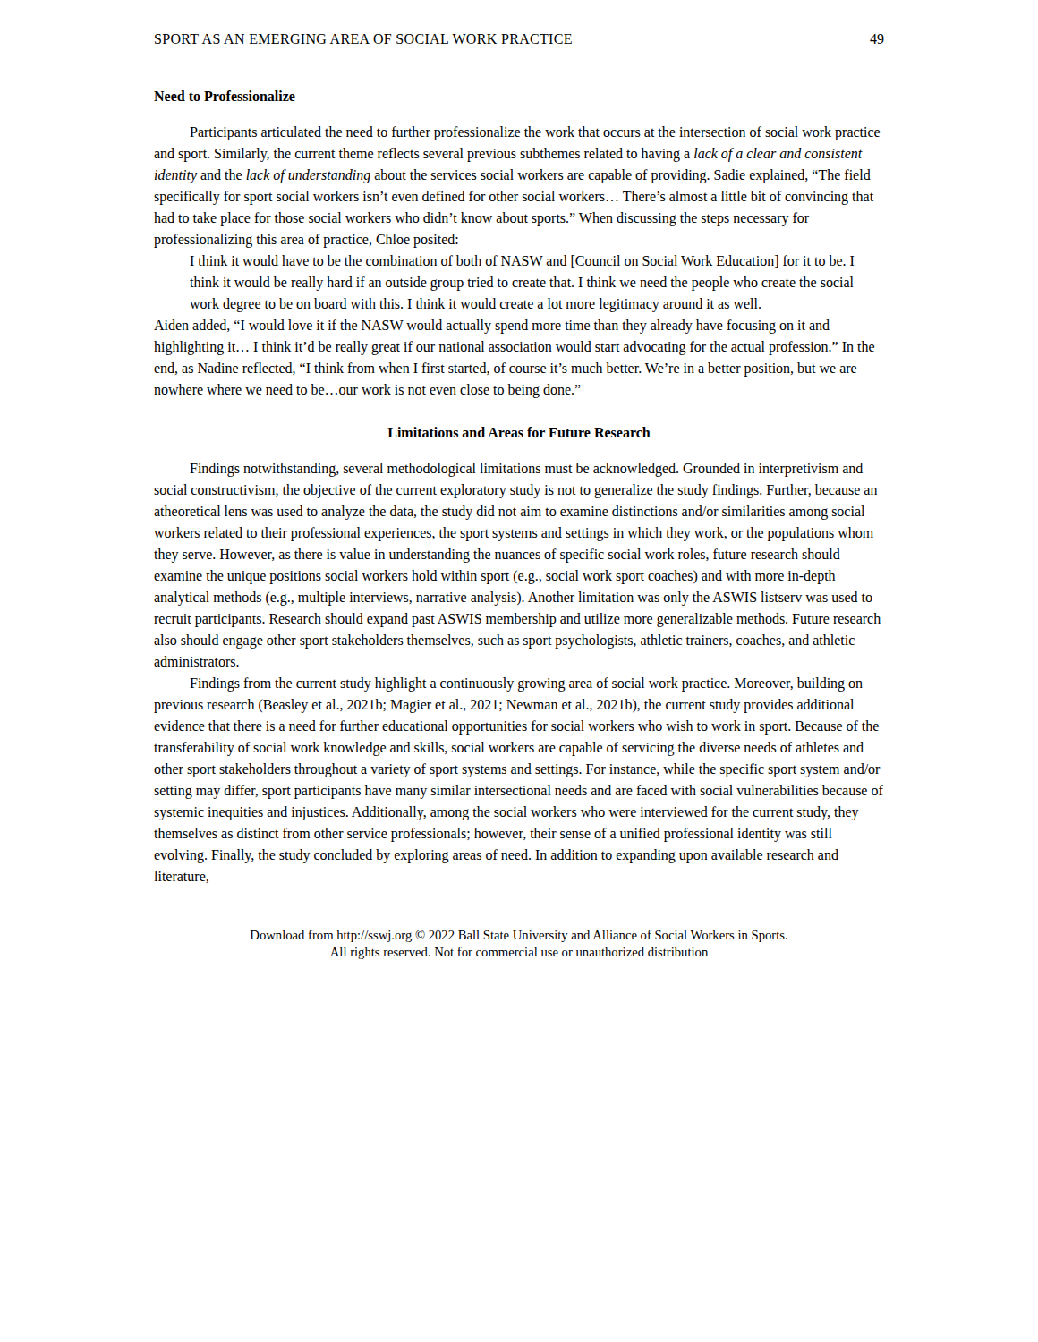Sport as an Emerging Area of Social Work Practice 49
Need to Professionalize
Participants articulated the need to further professionalize the work that occurs at the intersection of social work practice and sport. Similarly, the current theme reflects several previous subthemes related to having a lack of a clear and consistent identity and the lack of understanding about the services social workers are capable of providing. Sadie explained, “The field specifically for sport social workers isn’t even defined for other social workers… There’s almost a little bit of convincing that had to take place for those social workers who didn’t know about sports.” When discussing the steps necessary for professionalizing this area of practice, Chloe posited:
I think it would have to be the combination of both of NASW and [Council on Social Work Education] for it to be. I think it would be really hard if an outside group tried to create that. I think we need the people who create the social work degree to be on board with this. I think it would create a lot more legitimacy around it as well.
Aiden added, “I would love it if the NASW would actually spend more time than they already have focusing on it and highlighting it… I think it’d be really great if our national association would start advocating for the actual profession.” In the end, as Nadine reflected, “I think from when I first started, of course it’s much better. We’re in a better position, but we are nowhere where we need to be…our work is not even close to being done.”
Limitations and Areas for Future Research
Findings notwithstanding, several methodological limitations must be acknowledged. Grounded in interpretivism and social constructivism, the objective of the current exploratory study is not to generalize the study findings. Further, because an atheoretical lens was used to analyze the data, the study did not aim to examine distinctions and/or similarities among social workers related to their professional experiences, the sport systems and settings in which they work, or the populations whom they serve. However, as there is value in understanding the nuances of specific social work roles, future research should examine the unique positions social workers hold within sport (e.g., social work sport coaches) and with more in-depth analytical methods (e.g., multiple interviews, narrative analysis). Another limitation was only the ASWIS listserv was used to recruit participants. Research should expand past ASWIS membership and utilize more generalizable methods. Future research also should engage other sport stakeholders themselves, such as sport psychologists, athletic trainers, coaches, and athletic administrators.
Findings from the current study highlight a continuously growing area of social work practice. Moreover, building on previous research (Beasley et al., 2021b; Magier et al., 2021; Newman et al., 2021b), the current study provides additional evidence that there is a need for further educational opportunities for social workers who wish to work in sport. Because of the transferability of social work knowledge and skills, social workers are capable of servicing the diverse needs of athletes and other sport stakeholders throughout a variety of sport systems and settings. For instance, while the specific sport system and/or setting may differ, sport participants have many similar intersectional needs and are faced with social vulnerabilities because of systemic inequities and injustices. Additionally, among the social workers who were interviewed for the current study, they themselves as distinct from other service professionals; however, their sense of a unified professional identity was still evolving. Finally, the study concluded by exploring areas of need. In addition to expanding upon available research and literature,
Download from http://sswj.org © 2022 Ball State University and Alliance of Social Workers in Sports.
All rights reserved. Not for commercial use or unauthorized distribution